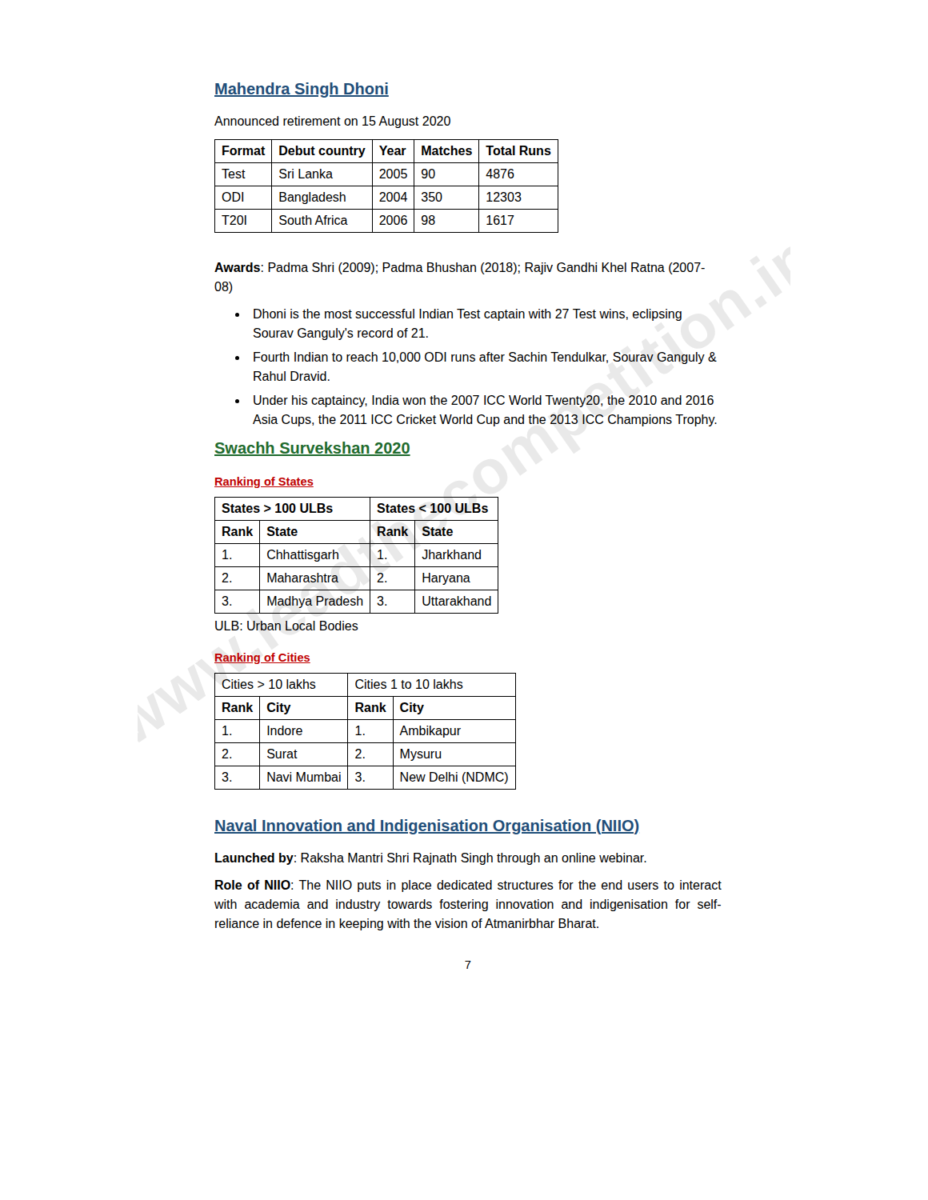www.leadthecompetition.in
Mahendra Singh Dhoni
Announced retirement on 15 August 2020
| Format | Debut country | Year | Matches | Total Runs |
| --- | --- | --- | --- | --- |
| Test | Sri Lanka | 2005 | 90 | 4876 |
| ODI | Bangladesh | 2004 | 350 | 12303 |
| T20I | South Africa | 2006 | 98 | 1617 |
Awards: Padma Shri (2009); Padma Bhushan (2018); Rajiv Gandhi Khel Ratna (2007-08)
Dhoni is the most successful Indian Test captain with 27 Test wins, eclipsing Sourav Ganguly's record of 21.
Fourth Indian to reach 10,000 ODI runs after Sachin Tendulkar, Sourav Ganguly & Rahul Dravid.
Under his captaincy, India won the 2007 ICC World Twenty20, the 2010 and 2016 Asia Cups, the 2011 ICC Cricket World Cup and the 2013 ICC Champions Trophy.
Swachh Survekshan 2020
Ranking of States
| States > 100 ULBs | States < 100 ULBs |
| --- | --- |
| Rank | State | Rank | State |
| 1. | Chhattisgarh | 1. | Jharkhand |
| 2. | Maharashtra | 2. | Haryana |
| 3. | Madhya Pradesh | 3. | Uttarakhand |
ULB: Urban Local Bodies
Ranking of Cities
| Cities > 10 lakhs | Cities 1 to 10 lakhs |
| Rank | City | Rank | City |
| 1. | Indore | 1. | Ambikapur |
| 2. | Surat | 2. | Mysuru |
| 3. | Navi Mumbai | 3. | New Delhi (NDMC) |
Naval Innovation and Indigenisation Organisation (NIIO)
Launched by: Raksha Mantri Shri Rajnath Singh through an online webinar.
Role of NIIO: The NIIO puts in place dedicated structures for the end users to interact with academia and industry towards fostering innovation and indigenisation for self-reliance in defence in keeping with the vision of Atmanirbhar Bharat.
7